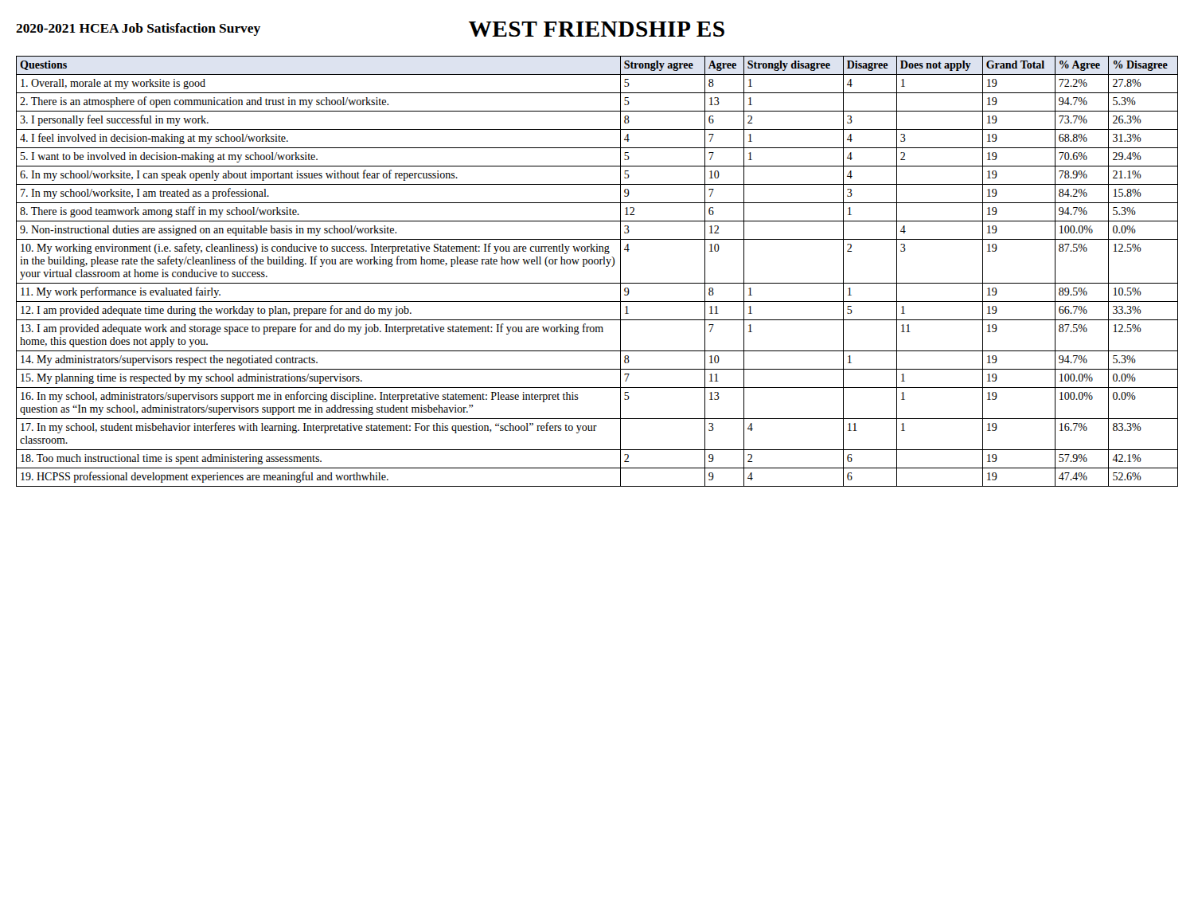2020-2021 HCEA Job Satisfaction Survey
WEST FRIENDSHIP ES
| Questions | Strongly agree | Agree | Strongly disagree | Disagree | Does not apply | Grand Total | % Agree | % Disagree |
| --- | --- | --- | --- | --- | --- | --- | --- | --- |
| 1. Overall, morale at my worksite is good | 5 | 8 | 1 | 4 | 1 | 19 | 72.2% | 27.8% |
| 2. There is an atmosphere of open communication and trust in my school/worksite. | 5 | 13 | 1 | | | 19 | 94.7% | 5.3% |
| 3. I personally feel successful in my work. | 8 | 6 | 2 | 3 | | 19 | 73.7% | 26.3% |
| 4. I feel involved in decision-making at my school/worksite. | 4 | 7 | 1 | 4 | 3 | 19 | 68.8% | 31.3% |
| 5. I want to be involved in decision-making at my school/worksite. | 5 | 7 | 1 | 4 | 2 | 19 | 70.6% | 29.4% |
| 6. In my school/worksite, I can speak openly about important issues without fear of repercussions. | 5 | 10 | | 4 | | 19 | 78.9% | 21.1% |
| 7. In my school/worksite, I am treated as a professional. | 9 | 7 | | 3 | | 19 | 84.2% | 15.8% |
| 8. There is good teamwork among staff in my school/worksite. | 12 | 6 | | 1 | | 19 | 94.7% | 5.3% |
| 9. Non-instructional duties are assigned on an equitable basis in my school/worksite. | 3 | 12 | | | 4 | 19 | 100.0% | 0.0% |
| 10. My working environment (i.e. safety, cleanliness) is conducive to success. Interpretative Statement: If you are currently working in the building, please rate the safety/cleanliness of the building. If you are working from home, please rate how well (or how poorly) your virtual classroom at home is conducive to success. | 4 | 10 | | 2 | 3 | 19 | 87.5% | 12.5% |
| 11. My work performance is evaluated fairly. | 9 | 8 | 1 | 1 | | 19 | 89.5% | 10.5% |
| 12. I am provided adequate time during the workday to plan, prepare for and do my job. | 1 | 11 | 1 | 5 | 1 | 19 | 66.7% | 33.3% |
| 13. I am provided adequate work and storage space to prepare for and do my job. Interpretative statement: If you are working from home, this question does not apply to you. | | 7 | 1 | | 11 | 19 | 87.5% | 12.5% |
| 14. My administrators/supervisors respect the negotiated contracts. | 8 | 10 | | 1 | | 19 | 94.7% | 5.3% |
| 15. My planning time is respected by my school administrations/supervisors. | 7 | 11 | | | 1 | 19 | 100.0% | 0.0% |
| 16. In my school, administrators/supervisors support me in enforcing discipline. Interpretative statement: Please interpret this question as “In my school, administrators/supervisors support me in addressing student misbehavior.” | 5 | 13 | | | 1 | 19 | 100.0% | 0.0% |
| 17. In my school, student misbehavior interferes with learning. Interpretative statement: For this question, “school” refers to your classroom. | | 3 | 4 | 11 | 1 | 19 | 16.7% | 83.3% |
| 18. Too much instructional time is spent administering assessments. | 2 | 9 | 2 | 6 | | 19 | 57.9% | 42.1% |
| 19. HCPSS professional development experiences are meaningful and worthwhile. | | 9 | 4 | 6 | | 19 | 47.4% | 52.6% |